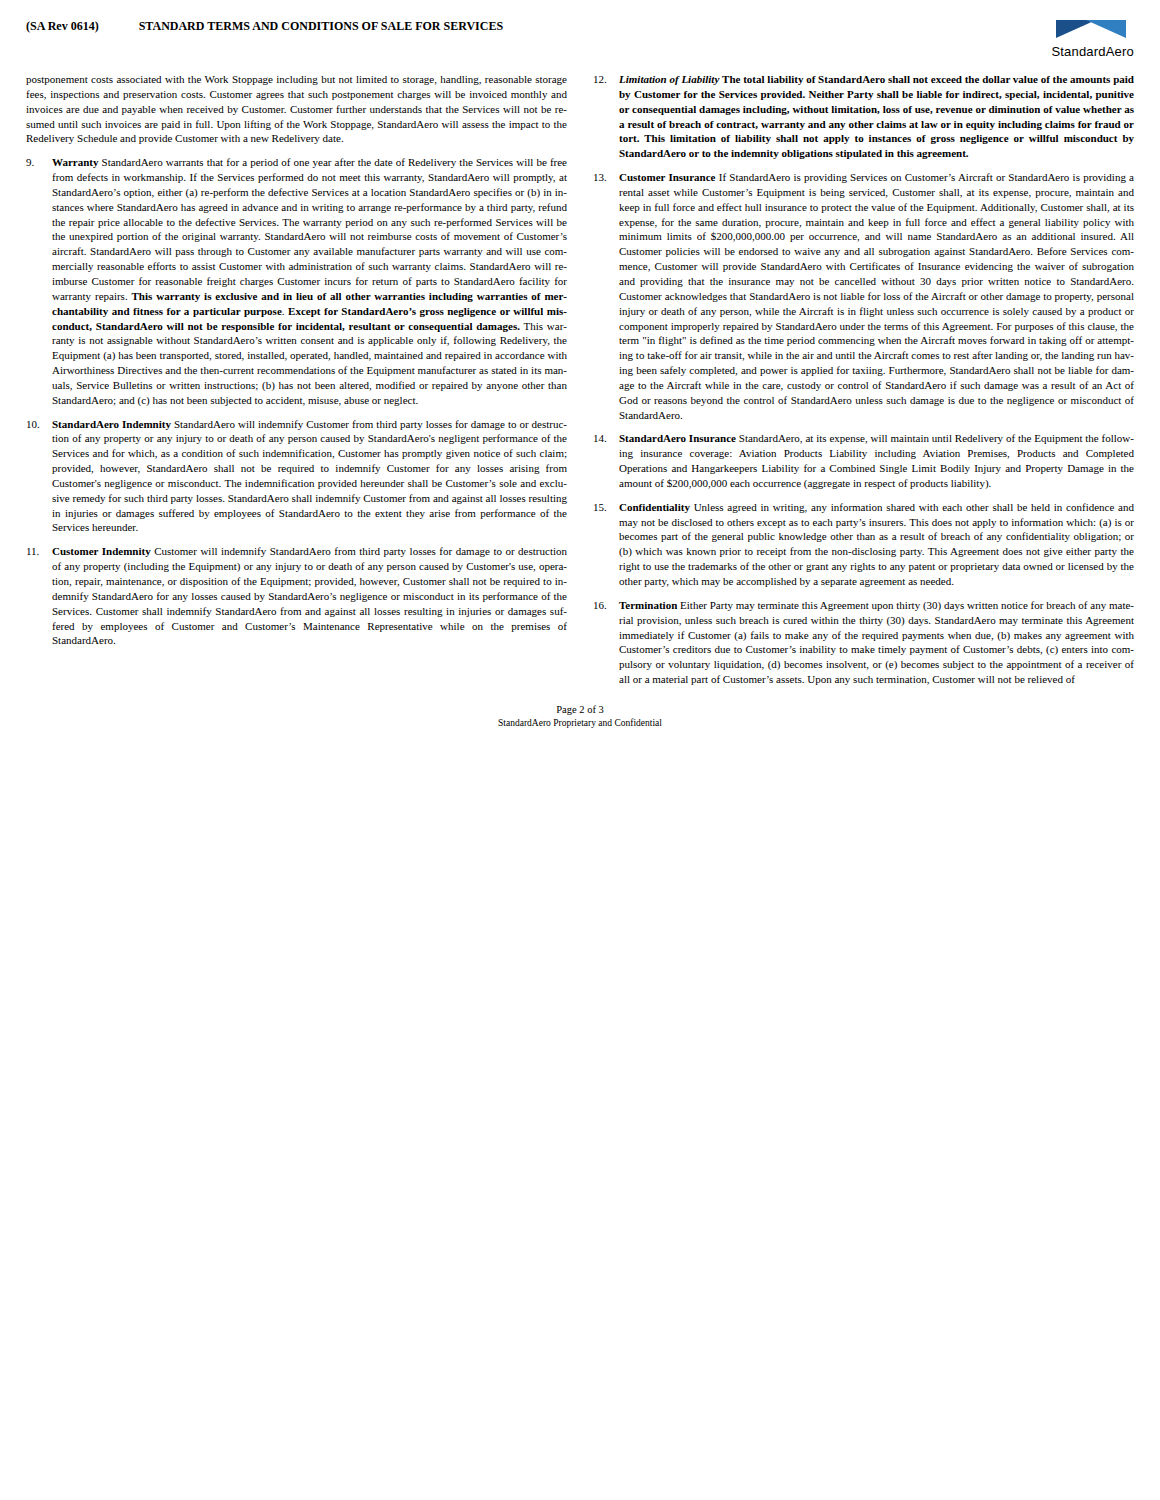(SA Rev 0614) STANDARD TERMS AND CONDITIONS OF SALE FOR SERVICES
StandardAero
postponement costs associated with the Work Stoppage including but not limited to storage, handling, reasonable storage fees, inspections and preservation costs. Customer agrees that such postponement charges will be invoiced monthly and invoices are due and payable when received by Customer. Customer further understands that the Services will not be resumed until such invoices are paid in full. Upon lifting of the Work Stoppage, StandardAero will assess the impact to the Redelivery Schedule and provide Customer with a new Redelivery date.
9.
Warranty StandardAero warrants that for a period of one year after the date of Redelivery the Services will be free from defects in workmanship. If the Services performed do not meet this warranty, StandardAero will promptly, at StandardAero’s option, either (a) re-perform the defective Services at a location StandardAero specifies or (b) in instances where StandardAero has agreed in advance and in writing to arrange re-performance by a third party, refund the repair price allocable to the defective Services. The warranty period on any such re-performed Services will be the unexpired portion of the original warranty. StandardAero will not reimburse costs of movement of Customer’s aircraft. StandardAero will pass through to Customer any available manufacturer parts warranty and will use commercially reasonable efforts to assist Customer with administration of such warranty claims. StandardAero will reimburse Customer for reasonable freight charges Customer incurs for return of parts to StandardAero facility for warranty repairs. This warranty is exclusive and in lieu of all other warranties including warranties of merchantability and fitness for a particular purpose. Except for StandardAero’s gross negligence or willful misconduct, StandardAero will not be responsible for incidental, resultant or consequential damages. This warranty is not assignable without StandardAero’s written consent and is applicable only if, following Redelivery, the Equipment (a) has been transported, stored, installed, operated, handled, maintained and repaired in accordance with Airworthiness Directives and the then-current recommendations of the Equipment manufacturer as stated in its manuals, Service Bulletins or written instructions; (b) has not been altered, modified or repaired by anyone other than StandardAero; and (c) has not been subjected to accident, misuse, abuse or neglect.
10.
StandardAero Indemnity StandardAero will indemnify Customer from third party losses for damage to or destruction of any property or any injury to or death of any person caused by StandardAero's negligent performance of the Services and for which, as a condition of such indemnification, Customer has promptly given notice of such claim; provided, however, StandardAero shall not be required to indemnify Customer for any losses arising from Customer's negligence or misconduct. The indemnification provided hereunder shall be Customer’s sole and exclusive remedy for such third party losses. StandardAero shall indemnify Customer from and against all losses resulting in injuries or damages suffered by employees of StandardAero to the extent they arise from performance of the Services hereunder.
11.
Customer Indemnity Customer will indemnify StandardAero from third party losses for damage to or destruction of any property (including the Equipment) or any injury to or death of any person caused by Customer's use, operation, repair, maintenance, or disposition of the Equipment; provided, however, Customer shall not be required to indemnify StandardAero for any losses caused by StandardAero’s negligence or misconduct in its performance of the Services. Customer shall indemnify StandardAero from and against all losses resulting in injuries or damages suffered by employees of Customer and Customer’s Maintenance Representative while on the premises of StandardAero.
12.
Limitation of Liability The total liability of StandardAero shall not exceed the dollar value of the amounts paid by Customer for the Services provided. Neither Party shall be liable for indirect, special, incidental, punitive or consequential damages including, without limitation, loss of use, revenue or diminution of value whether as a result of breach of contract, warranty and any other claims at law or in equity including claims for fraud or tort. This limitation of liability shall not apply to instances of gross negligence or willful misconduct by StandardAero or to the indemnity obligations stipulated in this agreement.
13.
Customer Insurance If StandardAero is providing Services on Customer’s Aircraft or StandardAero is providing a rental asset while Customer’s Equipment is being serviced, Customer shall, at its expense, procure, maintain and keep in full force and effect hull insurance to protect the value of the Equipment. Additionally, Customer shall, at its expense, for the same duration, procure, maintain and keep in full force and effect a general liability policy with minimum limits of $200,000,000.00 per occurrence, and will name StandardAero as an additional insured. All Customer policies will be endorsed to waive any and all subrogation against StandardAero. Before Services commence, Customer will provide StandardAero with Certificates of Insurance evidencing the waiver of subrogation and providing that the insurance may not be cancelled without 30 days prior written notice to StandardAero. Customer acknowledges that StandardAero is not liable for loss of the Aircraft or other damage to property, personal injury or death of any person, while the Aircraft is in flight unless such occurrence is solely caused by a product or component improperly repaired by StandardAero under the terms of this Agreement. For purposes of this clause, the term "in flight" is defined as the time period commencing when the Aircraft moves forward in taking off or attempting to take-off for air transit, while in the air and until the Aircraft comes to rest after landing or, the landing run having been safely completed, and power is applied for taxiing. Furthermore, StandardAero shall not be liable for damage to the Aircraft while in the care, custody or control of StandardAero if such damage was a result of an Act of God or reasons beyond the control of StandardAero unless such damage is due to the negligence or misconduct of StandardAero.
14.
StandardAero Insurance StandardAero, at its expense, will maintain until Redelivery of the Equipment the following insurance coverage: Aviation Products Liability including Aviation Premises, Products and Completed Operations and Hangarkeepers Liability for a Combined Single Limit Bodily Injury and Property Damage in the amount of $200,000,000 each occurrence (aggregate in respect of products liability).
15.
Confidentiality Unless agreed in writing, any information shared with each other shall be held in confidence and may not be disclosed to others except as to each party’s insurers. This does not apply to information which: (a) is or becomes part of the general public knowledge other than as a result of breach of any confidentiality obligation; or (b) which was known prior to receipt from the non-disclosing party. This Agreement does not give either party the right to use the trademarks of the other or grant any rights to any patent or proprietary data owned or licensed by the other party, which may be accomplished by a separate agreement as needed.
16.
Termination Either Party may terminate this Agreement upon thirty (30) days written notice for breach of any material provision, unless such breach is cured within the thirty (30) days. StandardAero may terminate this Agreement immediately if Customer (a) fails to make any of the required payments when due, (b) makes any agreement with Customer’s creditors due to Customer’s inability to make timely payment of Customer’s debts, (c) enters into compulsory or voluntary liquidation, (d) becomes insolvent, or (e) becomes subject to the appointment of a receiver of all or a material part of Customer’s assets. Upon any such termination, Customer will not be relieved of
Page 2 of 3
StandardAero Proprietary and Confidential